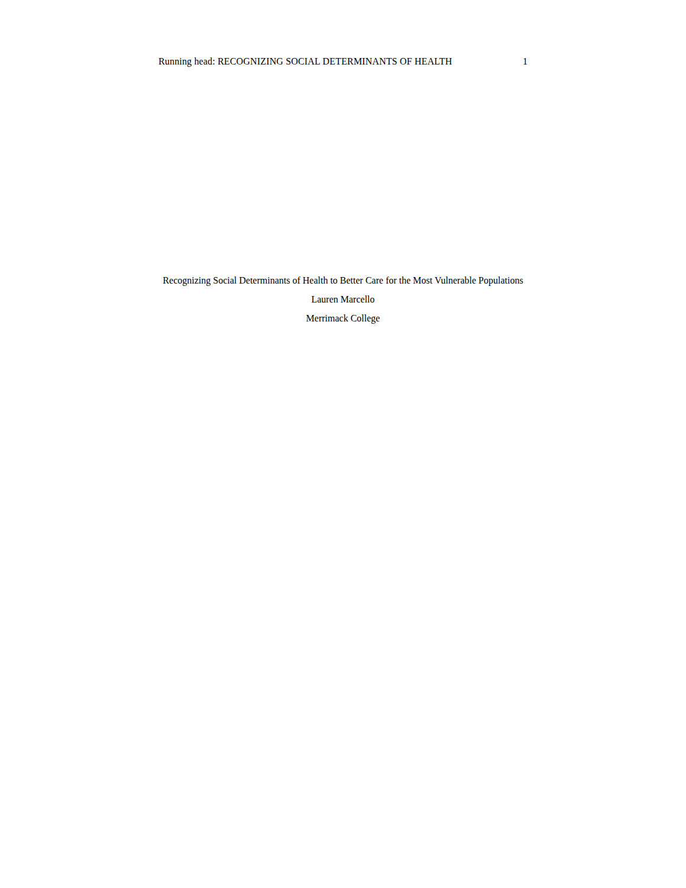Running head: RECOGNIZING SOCIAL DETERMINANTS OF HEALTH 1
Recognizing Social Determinants of Health to Better Care for the Most Vulnerable Populations
Lauren Marcello
Merrimack College